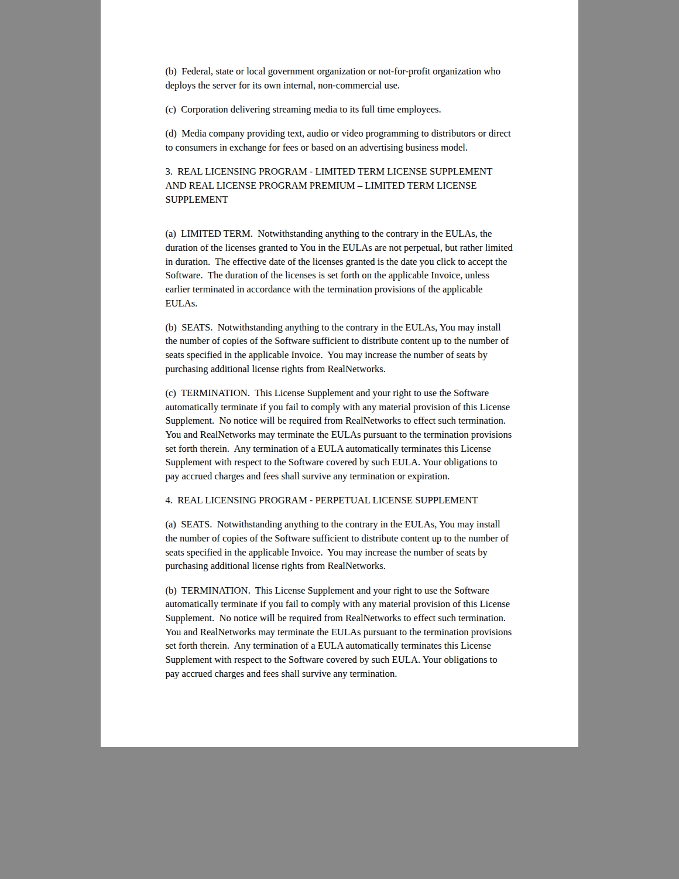(b) Federal, state or local government organization or not-for-profit organization who deploys the server for its own internal, non-commercial use.
(c) Corporation delivering streaming media to its full time employees.
(d) Media company providing text, audio or video programming to distributors or direct to consumers in exchange for fees or based on an advertising business model.
3. REAL LICENSING PROGRAM - LIMITED TERM LICENSE SUPPLEMENT AND REAL LICENSE PROGRAM PREMIUM – LIMITED TERM LICENSE SUPPLEMENT
(a) LIMITED TERM. Notwithstanding anything to the contrary in the EULAs, the duration of the licenses granted to You in the EULAs are not perpetual, but rather limited in duration. The effective date of the licenses granted is the date you click to accept the Software. The duration of the licenses is set forth on the applicable Invoice, unless earlier terminated in accordance with the termination provisions of the applicable EULAs.
(b) SEATS. Notwithstanding anything to the contrary in the EULAs, You may install the number of copies of the Software sufficient to distribute content up to the number of seats specified in the applicable Invoice. You may increase the number of seats by purchasing additional license rights from RealNetworks.
(c) TERMINATION. This License Supplement and your right to use the Software automatically terminate if you fail to comply with any material provision of this License Supplement. No notice will be required from RealNetworks to effect such termination. You and RealNetworks may terminate the EULAs pursuant to the termination provisions set forth therein. Any termination of a EULA automatically terminates this License Supplement with respect to the Software covered by such EULA. Your obligations to pay accrued charges and fees shall survive any termination or expiration.
4. REAL LICENSING PROGRAM - PERPETUAL LICENSE SUPPLEMENT
(a) SEATS. Notwithstanding anything to the contrary in the EULAs, You may install the number of copies of the Software sufficient to distribute content up to the number of seats specified in the applicable Invoice. You may increase the number of seats by purchasing additional license rights from RealNetworks.
(b) TERMINATION. This License Supplement and your right to use the Software automatically terminate if you fail to comply with any material provision of this License Supplement. No notice will be required from RealNetworks to effect such termination. You and RealNetworks may terminate the EULAs pursuant to the termination provisions set forth therein. Any termination of a EULA automatically terminates this License Supplement with respect to the Software covered by such EULA. Your obligations to pay accrued charges and fees shall survive any termination.